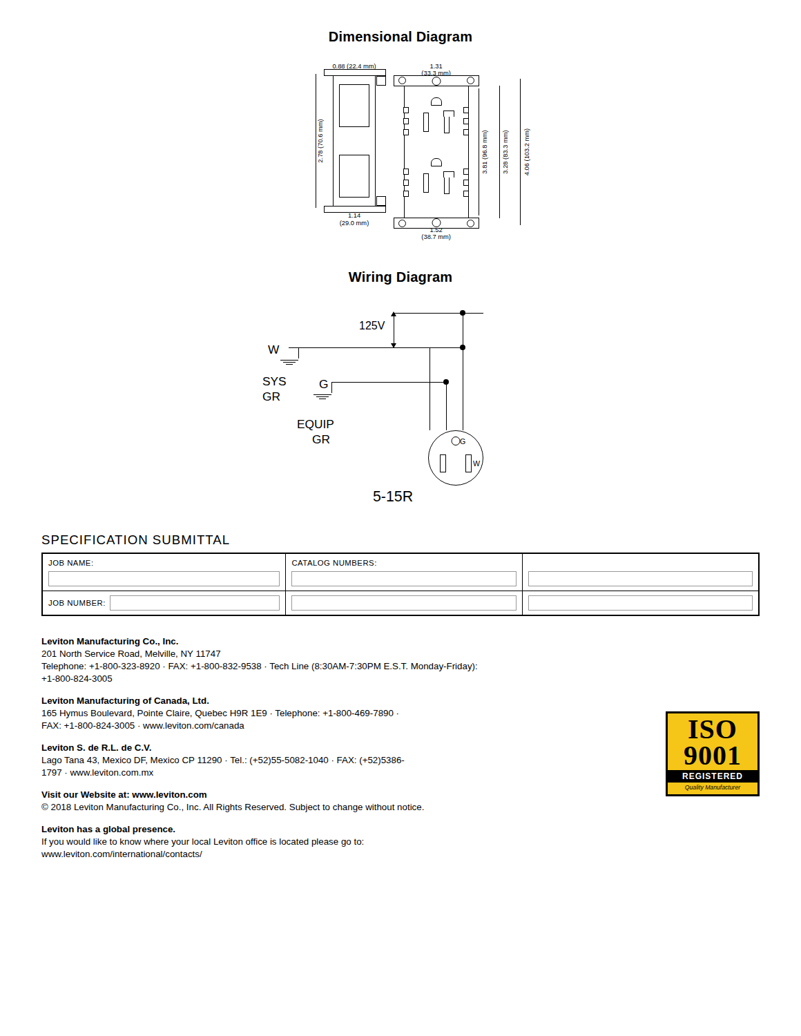Dimensional Diagram
0.88 (22.4 mm)
2.78 (70.6 mm)
1.14
(29.0 mm)
1.31
(33.3 mm)
3.81 (96.8 mm)
3.28 (83.3 mm)
4.06 (103.2 mm)
1.52
(38.7 mm)
Wiring Diagram
125V
W
SYS
GR
G
EQUIP
GR
G
W
5-15R
SPECIFICATION SUBMITTAL
| JOB NAME: | CATALOG NUMBERS: | |
| JOB NUMBER: | | |
ISO
9001
REGISTERED
Quality Manufacturer
Leviton Manufacturing Co., Inc.
201 North Service Road, Melville, NY 11747
Telephone: +1-800-323-8920 · FAX: +1-800-832-9538 · Tech Line (8:30AM-7:30PM E.S.T. Monday-Friday):
+1-800-824-3005
Leviton Manufacturing of Canada, Ltd.
165 Hymus Boulevard, Pointe Claire, Quebec H9R 1E9 · Telephone: +1-800-469-7890 ·
FAX: +1-800-824-3005 · www.leviton.com/canada
Leviton S. de R.L. de C.V.
Lago Tana 43, Mexico DF, Mexico CP 11290 · Tel.: (+52)55-5082-1040 · FAX: (+52)5386-
1797 · www.leviton.com.mx
Visit our Website at: www.leviton.com
© 2018 Leviton Manufacturing Co., Inc. All Rights Reserved. Subject to change without notice.
Leviton has a global presence.
If you would like to know where your local Leviton office is located please go to:
www.leviton.com/international/contacts/